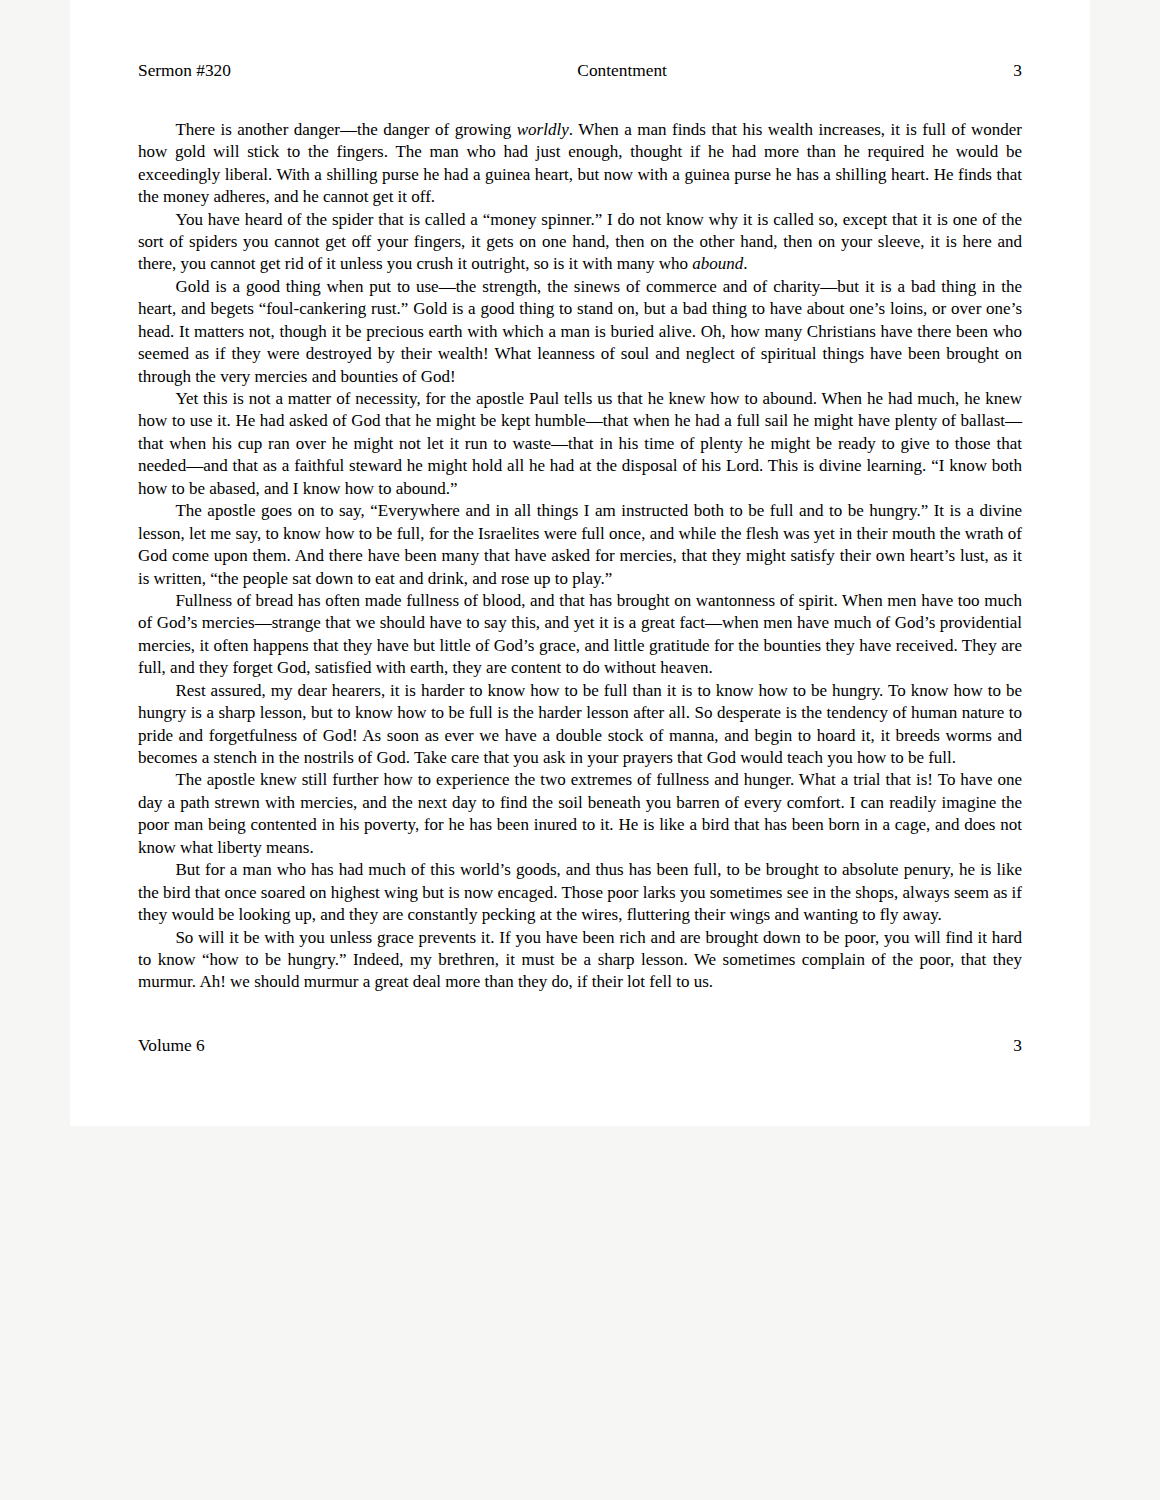Sermon #320 Contentment 3
There is another danger—the danger of growing worldly. When a man finds that his wealth increases, it is full of wonder how gold will stick to the fingers. The man who had just enough, thought if he had more than he required he would be exceedingly liberal. With a shilling purse he had a guinea heart, but now with a guinea purse he has a shilling heart. He finds that the money adheres, and he cannot get it off.
You have heard of the spider that is called a “money spinner.” I do not know why it is called so, except that it is one of the sort of spiders you cannot get off your fingers, it gets on one hand, then on the other hand, then on your sleeve, it is here and there, you cannot get rid of it unless you crush it outright, so is it with many who abound.
Gold is a good thing when put to use—the strength, the sinews of commerce and of charity—but it is a bad thing in the heart, and begets “foul-cankering rust.” Gold is a good thing to stand on, but a bad thing to have about one’s loins, or over one’s head. It matters not, though it be precious earth with which a man is buried alive. Oh, how many Christians have there been who seemed as if they were destroyed by their wealth! What leanness of soul and neglect of spiritual things have been brought on through the very mercies and bounties of God!
Yet this is not a matter of necessity, for the apostle Paul tells us that he knew how to abound. When he had much, he knew how to use it. He had asked of God that he might be kept humble—that when he had a full sail he might have plenty of ballast—that when his cup ran over he might not let it run to waste—that in his time of plenty he might be ready to give to those that needed—and that as a faithful steward he might hold all he had at the disposal of his Lord. This is divine learning. “I know both how to be abased, and I know how to abound.”
The apostle goes on to say, “Everywhere and in all things I am instructed both to be full and to be hungry.” It is a divine lesson, let me say, to know how to be full, for the Israelites were full once, and while the flesh was yet in their mouth the wrath of God come upon them. And there have been many that have asked for mercies, that they might satisfy their own heart’s lust, as it is written, “the people sat down to eat and drink, and rose up to play.”
Fullness of bread has often made fullness of blood, and that has brought on wantonness of spirit. When men have too much of God’s mercies—strange that we should have to say this, and yet it is a great fact—when men have much of God’s providential mercies, it often happens that they have but little of God’s grace, and little gratitude for the bounties they have received. They are full, and they forget God, satisfied with earth, they are content to do without heaven.
Rest assured, my dear hearers, it is harder to know how to be full than it is to know how to be hungry. To know how to be hungry is a sharp lesson, but to know how to be full is the harder lesson after all. So desperate is the tendency of human nature to pride and forgetfulness of God! As soon as ever we have a double stock of manna, and begin to hoard it, it breeds worms and becomes a stench in the nostrils of God. Take care that you ask in your prayers that God would teach you how to be full.
The apostle knew still further how to experience the two extremes of fullness and hunger. What a trial that is! To have one day a path strewn with mercies, and the next day to find the soil beneath you barren of every comfort. I can readily imagine the poor man being contented in his poverty, for he has been inured to it. He is like a bird that has been born in a cage, and does not know what liberty means.
But for a man who has had much of this world’s goods, and thus has been full, to be brought to absolute penury, he is like the bird that once soared on highest wing but is now encaged. Those poor larks you sometimes see in the shops, always seem as if they would be looking up, and they are constantly pecking at the wires, fluttering their wings and wanting to fly away.
So will it be with you unless grace prevents it. If you have been rich and are brought down to be poor, you will find it hard to know “how to be hungry.” Indeed, my brethren, it must be a sharp lesson. We sometimes complain of the poor, that they murmur. Ah! we should murmur a great deal more than they do, if their lot fell to us.
Volume 6 3